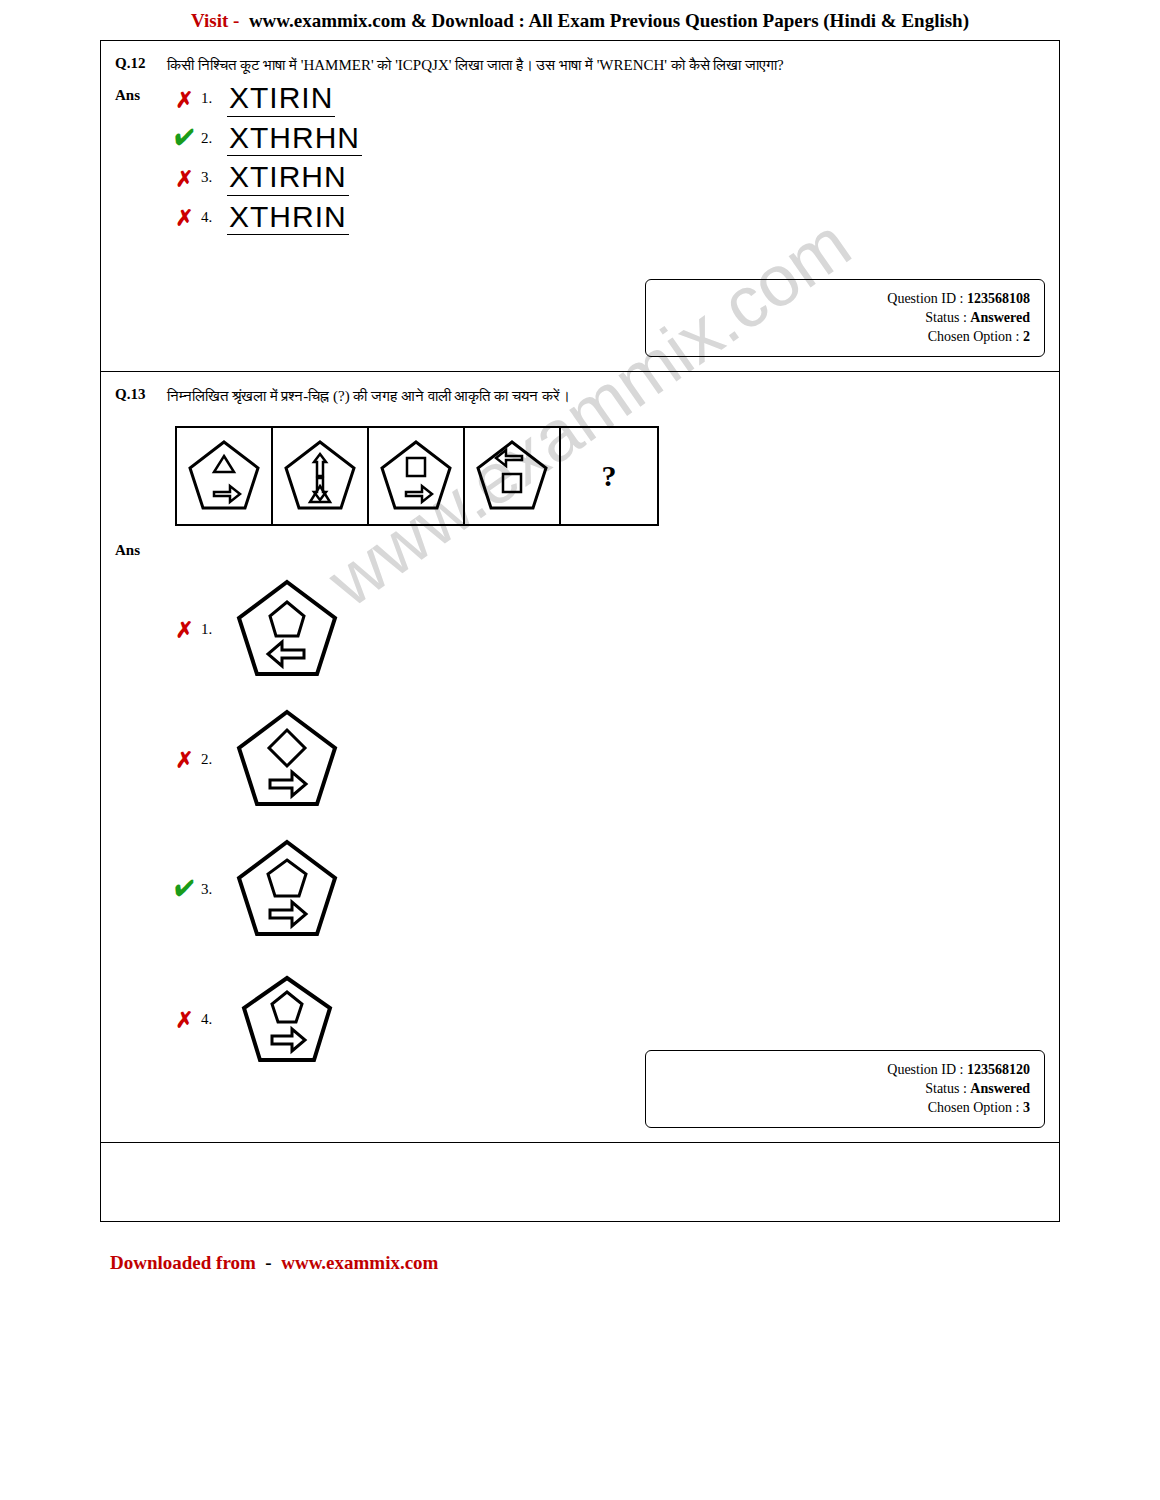Visit - www.exammix.com & Download : All Exam Previous Question Papers (Hindi & English)
www.exammix.com
Q.12
किसी निश्चित कूट भाषा में 'HAMMER' को 'ICPQJX' लिखा जाता है। उस भाषा में 'WRENCH' को कैसे लिखा जाएगा?
Ans
✗
1.
XTIRIN
✔
2.
XTHRHN
✗
3.
XTIRHN
✗
4.
XTHRIN
Question ID : 123568108
Status : Answered
Chosen Option : 2
Q.13
निम्नलिखित श्रृंखला में प्रश्न-चिह्न (?) की जगह आने वाली आकृति का चयन करें।
?
Ans
✗
1.
✗
2.
✔
3.
✗
4.
Question ID : 123568120
Status : Answered
Chosen Option : 3
Downloaded from - www.exammix.com